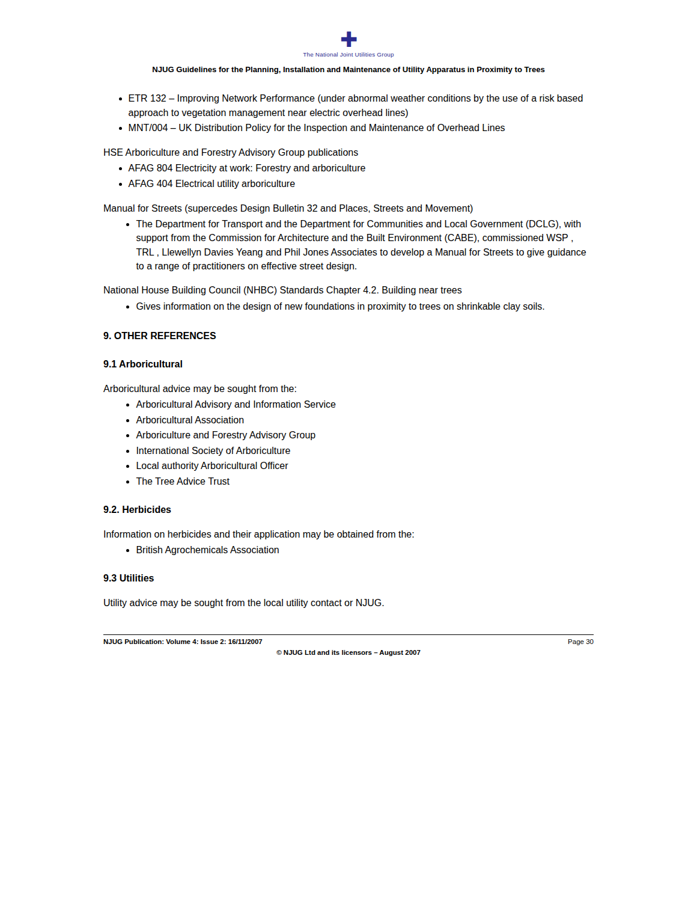✚
The National Joint Utilities Group
NJUG Guidelines for the Planning, Installation and Maintenance of Utility Apparatus in Proximity to Trees
ETR 132 – Improving Network Performance (under abnormal weather conditions by the use of a risk based approach to vegetation management near electric overhead lines)
MNT/004 – UK Distribution Policy for the Inspection and Maintenance of Overhead Lines
HSE Arboriculture and Forestry Advisory Group publications
AFAG 804 Electricity at work: Forestry and arboriculture
AFAG 404 Electrical utility arboriculture
Manual for Streets (supercedes Design Bulletin 32 and Places, Streets and Movement)
The Department for Transport and the Department for Communities and Local Government (DCLG), with support from the Commission for Architecture and the Built Environment (CABE), commissioned WSP , TRL , Llewellyn Davies Yeang and Phil Jones Associates to develop a Manual for Streets to give guidance to a range of practitioners on effective street design.
National House Building Council (NHBC) Standards Chapter 4.2. Building near trees
Gives information on the design of new foundations in proximity to trees on shrinkable clay soils.
9. OTHER REFERENCES
9.1 Arboricultural
Arboricultural advice may be sought from the:
Arboricultural Advisory and Information Service
Arboricultural Association
Arboriculture and Forestry Advisory Group
International Society of Arboriculture
Local authority Arboricultural Officer
The Tree Advice Trust
9.2. Herbicides
Information on herbicides and their application may be obtained from the:
British Agrochemicals Association
9.3 Utilities
Utility advice may be sought from the local utility contact or NJUG.
NJUG Publication: Volume 4: Issue 2: 16/11/2007 Page 30
© NJUG Ltd and its licensors – August 2007